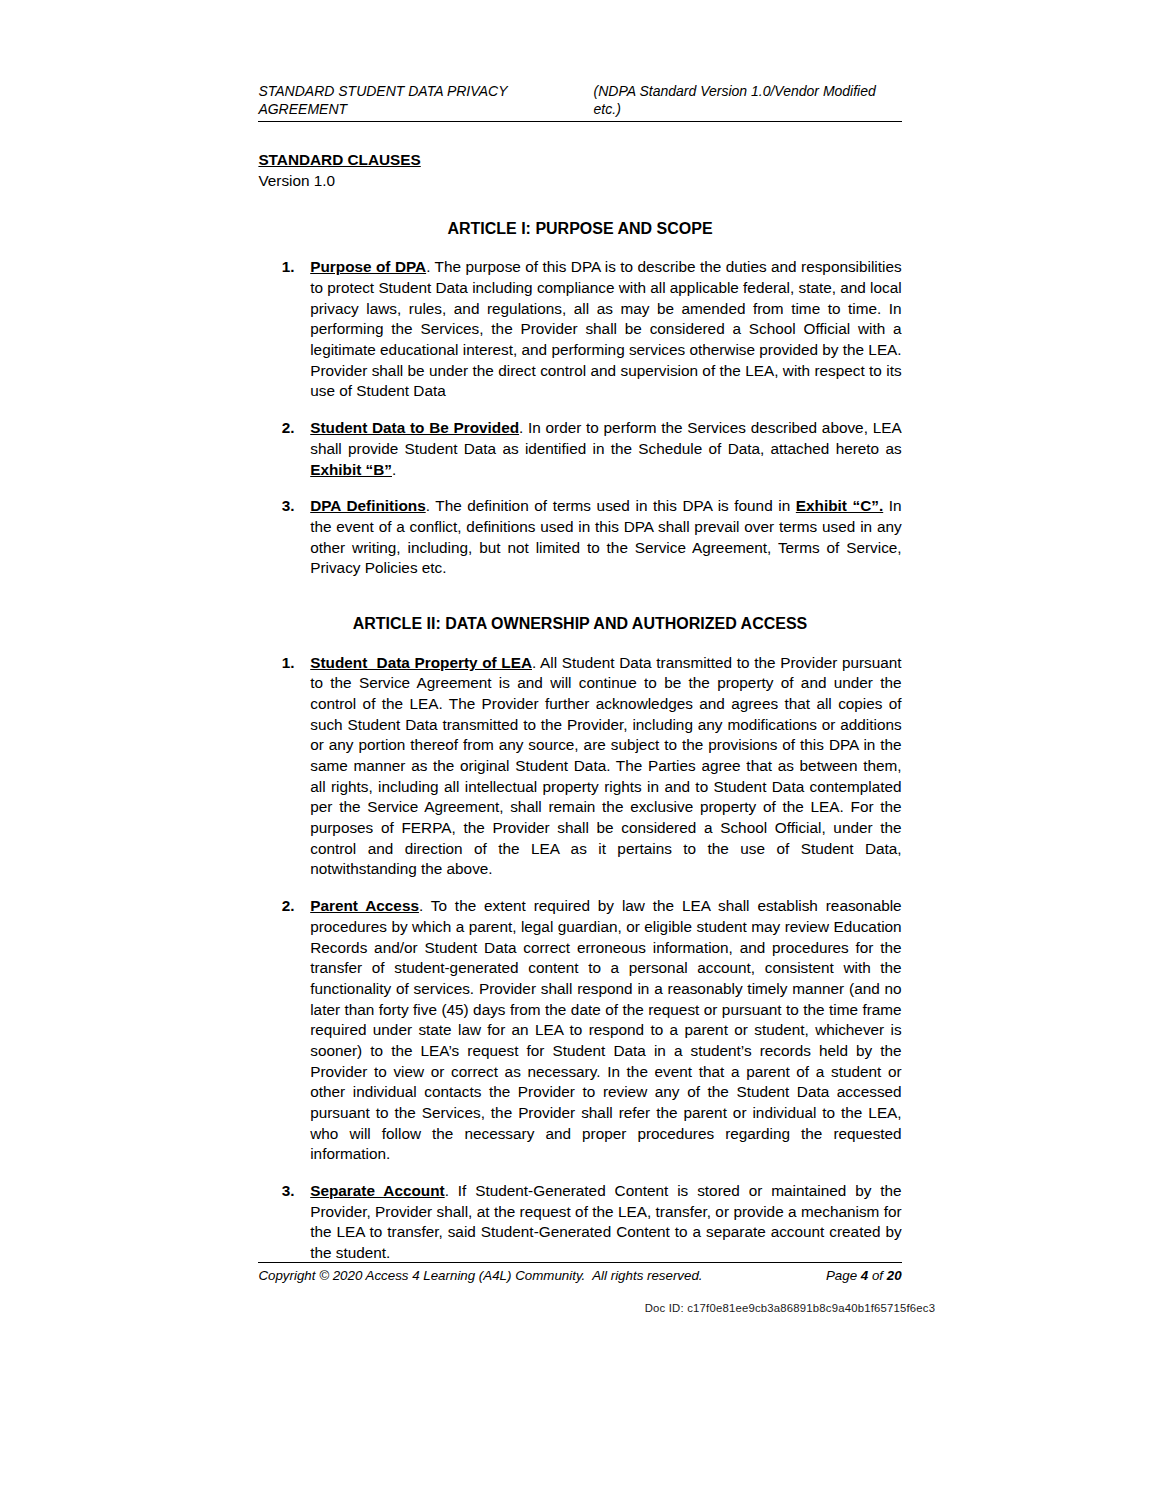Standard Student Data Privacy Agreement (NDPA Standard Version 1.0/Vendor Modified etc.)
Standard Clauses
Version 1.0
ARTICLE I: PURPOSE AND SCOPE
Purpose of DPA. The purpose of this DPA is to describe the duties and responsibilities to protect Student Data including compliance with all applicable federal, state, and local privacy laws, rules, and regulations, all as may be amended from time to time. In performing the Services, the Provider shall be considered a School Official with a legitimate educational interest, and performing services otherwise provided by the LEA. Provider shall be under the direct control and supervision of the LEA, with respect to its use of Student Data
Student Data to Be Provided. In order to perform the Services described above, LEA shall provide Student Data as identified in the Schedule of Data, attached hereto as Exhibit “B”.
DPA Definitions. The definition of terms used in this DPA is found in Exhibit “C”. In the event of a conflict, definitions used in this DPA shall prevail over terms used in any other writing, including, but not limited to the Service Agreement, Terms of Service, Privacy Policies etc.
ARTICLE II: DATA OWNERSHIP AND AUTHORIZED ACCESS
Student Data Property of LEA. All Student Data transmitted to the Provider pursuant to the Service Agreement is and will continue to be the property of and under the control of the LEA. The Provider further acknowledges and agrees that all copies of such Student Data transmitted to the Provider, including any modifications or additions or any portion thereof from any source, are subject to the provisions of this DPA in the same manner as the original Student Data. The Parties agree that as between them, all rights, including all intellectual property rights in and to Student Data contemplated per the Service Agreement, shall remain the exclusive property of the LEA. For the purposes of FERPA, the Provider shall be considered a School Official, under the control and direction of the LEA as it pertains to the use of Student Data, notwithstanding the above.
Parent Access. To the extent required by law the LEA shall establish reasonable procedures by which a parent, legal guardian, or eligible student may review Education Records and/or Student Data correct erroneous information, and procedures for the transfer of student-generated content to a personal account, consistent with the functionality of services. Provider shall respond in a reasonably timely manner (and no later than forty five (45) days from the date of the request or pursuant to the time frame required under state law for an LEA to respond to a parent or student, whichever is sooner) to the LEA’s request for Student Data in a student’s records held by the Provider to view or correct as necessary. In the event that a parent of a student or other individual contacts the Provider to review any of the Student Data accessed pursuant to the Services, the Provider shall refer the parent or individual to the LEA, who will follow the necessary and proper procedures regarding the requested information.
Separate Account. If Student-Generated Content is stored or maintained by the Provider, Provider shall, at the request of the LEA, transfer, or provide a mechanism for the LEA to transfer, said Student-Generated Content to a separate account created by the student.
Copyright © 2020 Access 4 Learning (A4L) Community. All rights reserved. Page 4 of 20
Doc ID: c17f0e81ee9cb3a86891b8c9a40b1f65715f6ec3